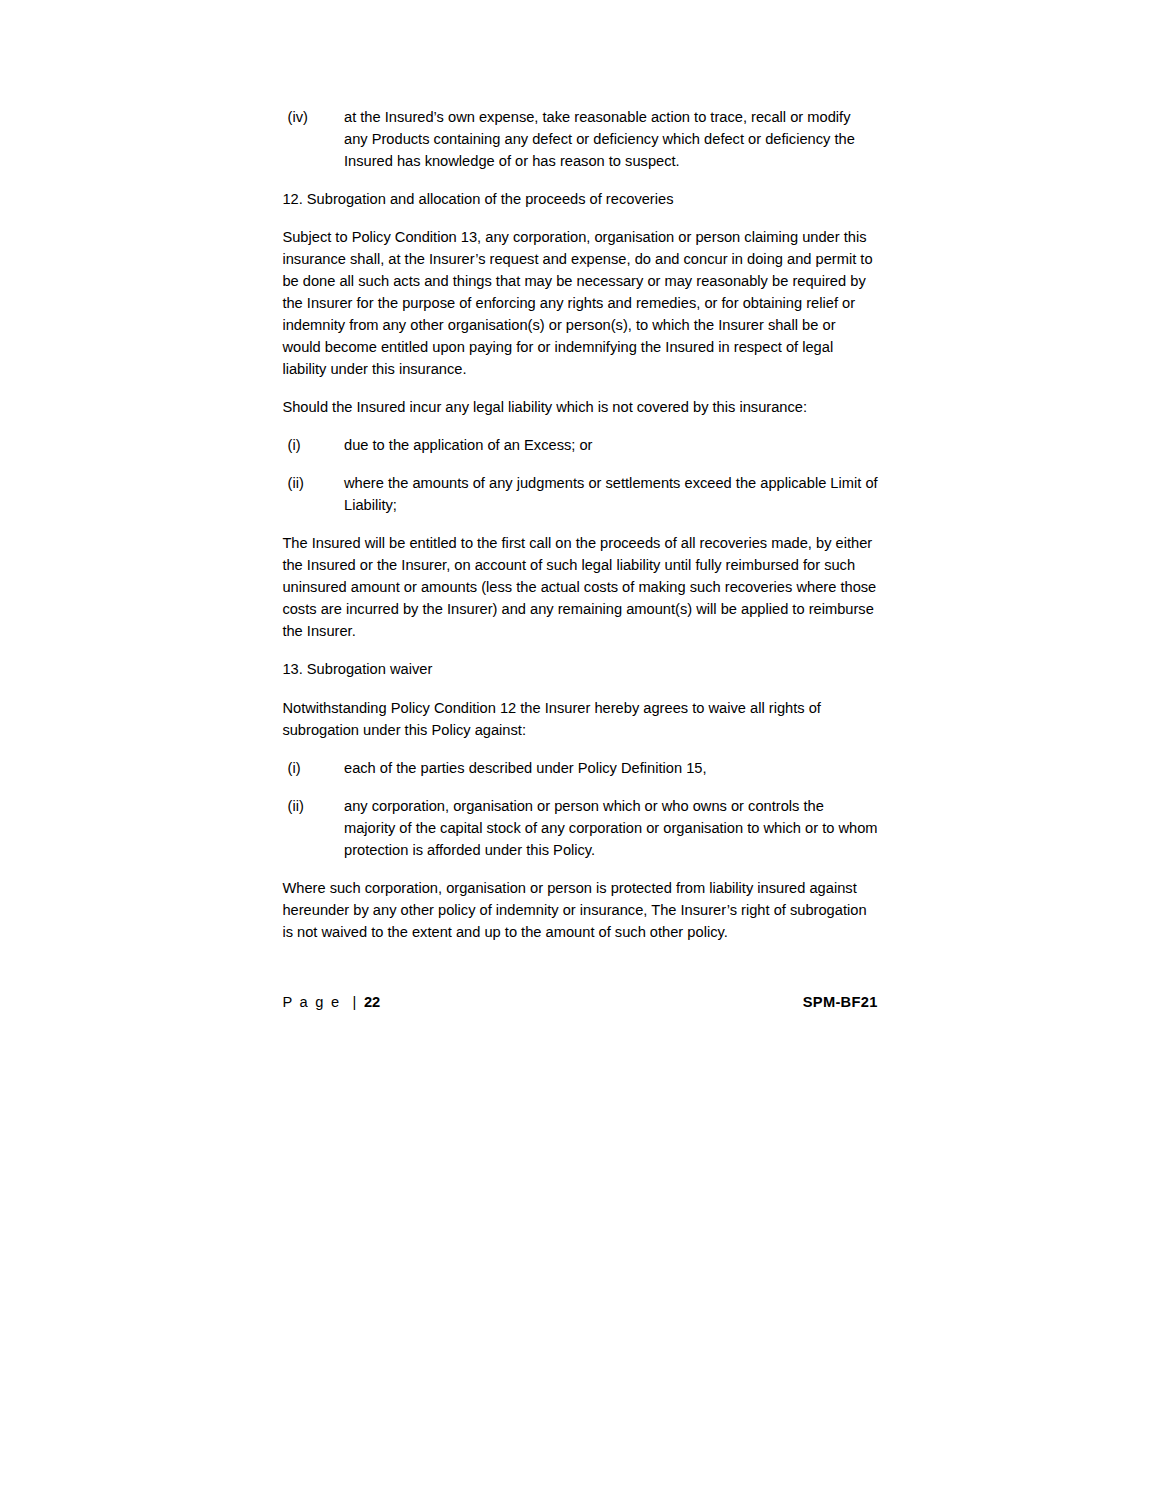(iv)
at the Insured’s own expense, take reasonable action to trace, recall or modify any Products containing any defect or deficiency which defect or deficiency the Insured has knowledge of or has reason to suspect.
12. Subrogation and allocation of the proceeds of recoveries
Subject to Policy Condition 13, any corporation, organisation or person claiming under this insurance shall, at the Insurer’s request and expense, do and concur in doing and permit to be done all such acts and things that may be necessary or may reasonably be required by the Insurer for the purpose of enforcing any rights and remedies, or for obtaining relief or indemnity from any other organisation(s) or person(s), to which the Insurer shall be or would become entitled upon paying for or indemnifying the Insured in respect of legal liability under this insurance.
Should the Insured incur any legal liability which is not covered by this insurance:
(i)
due to the application of an Excess; or
(ii)
where the amounts of any judgments or settlements exceed the applicable Limit of Liability;
The Insured will be entitled to the first call on the proceeds of all recoveries made, by either the Insured or the Insurer, on account of such legal liability until fully reimbursed for such uninsured amount or amounts (less the actual costs of making such recoveries where those costs are incurred by the Insurer) and any remaining amount(s) will be applied to reimburse the Insurer.
13. Subrogation waiver
Notwithstanding Policy Condition 12 the Insurer hereby agrees to waive all rights of subrogation under this Policy against:
(i)
each of the parties described under Policy Definition 15,
(ii)
any corporation, organisation or person which or who owns or controls the majority of the capital stock of any corporation or organisation to which or to whom protection is afforded under this Policy.
Where such corporation, organisation or person is protected from liability insured against hereunder by any other policy of indemnity or insurance, The Insurer’s right of subrogation is not waived to the extent and up to the amount of such other policy.
P a g e | 22
SPM-BF21